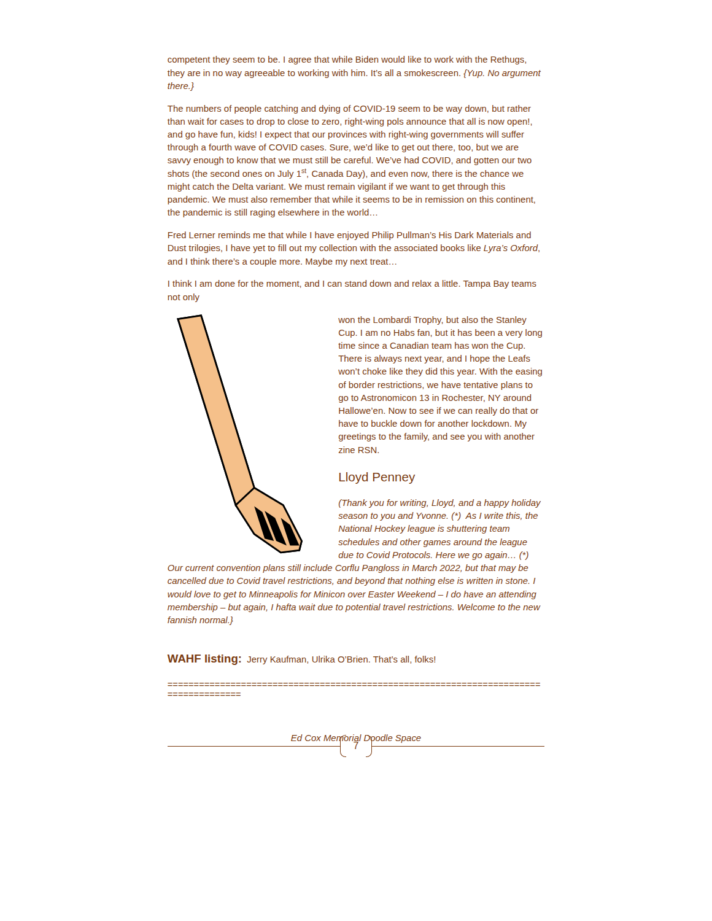competent they seem to be. I agree that while Biden would like to work with the Rethugs, they are in no way agreeable to working with him. It’s all a smokescreen. {Yup. No argument there.}
The numbers of people catching and dying of COVID-19 seem to be way down, but rather than wait for cases to drop to close to zero, right-wing pols announce that all is now open!, and go have fun, kids! I expect that our provinces with right-wing governments will suffer through a fourth wave of COVID cases. Sure, we’d like to get out there, too, but we are savvy enough to know that we must still be careful. We’ve had COVID, and gotten our two shots (the second ones on July 1st, Canada Day), and even now, there is the chance we might catch the Delta variant. We must remain vigilant if we want to get through this pandemic. We must also remember that while it seems to be in remission on this continent, the pandemic is still raging elsewhere in the world…
Fred Lerner reminds me that while I have enjoyed Philip Pullman’s His Dark Materials and Dust trilogies, I have yet to fill out my collection with the associated books like Lyra’s Oxford, and I think there’s a couple more. Maybe my next treat…
I think I am done for the moment, and I can stand down and relax a little. Tampa Bay teams not only
won the Lombardi Trophy, but also the Stanley Cup. I am no Habs fan, but it has been a very long time since a Canadian team has won the Cup. There is always next year, and I hope the Leafs won’t choke like they did this year. With the easing of border restrictions, we have tentative plans to go to Astronomicon 13 in Rochester, NY around Hallowe’en. Now to see if we can really do that or have to buckle down for another lockdown. My greetings to the family, and see you with another zine RSN.
Lloyd Penney
(Thank you for writing, Lloyd, and a happy holiday season to you and Yvonne. (*) As I write this, the National Hockey league is shuttering team schedules and other games around the league due to Covid Protocols. Here we go again… (*) Our current convention plans still include Corflu Pangloss in March 2022, but that may be cancelled due to Covid travel restrictions, and beyond that nothing else is written in stone. I would love to get to Minneapolis for Minicon over Easter Weekend – I do have an attending membership – but again, I hafta wait due to potential travel restrictions. Welcome to the new fannish normal.}
WAHF listing: Jerry Kaufman, Ulrika O’Brien. That’s all, folks!
=====================================================================================
Ed Cox Memorial Doodle Space
7